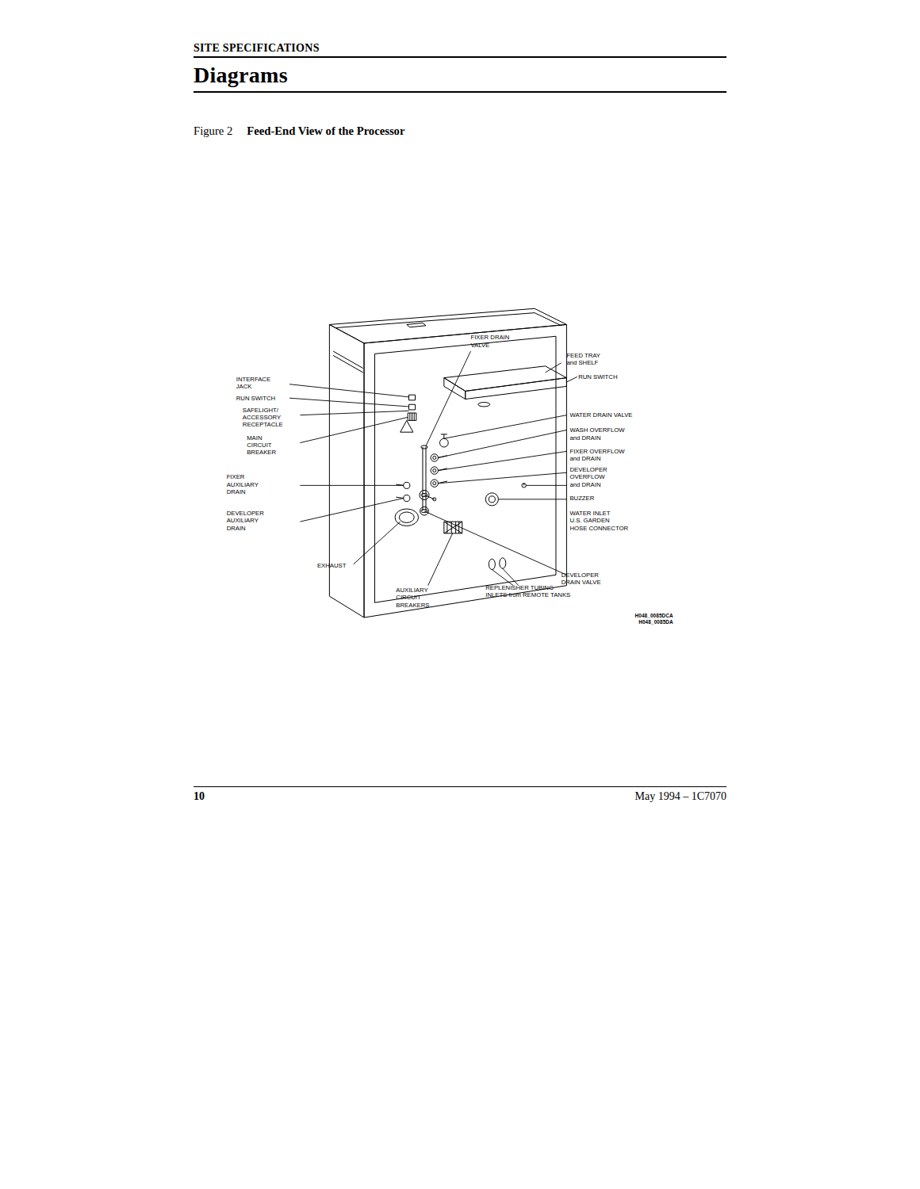SITE SPECIFICATIONS
Diagrams
Figure 2 Feed-End View of the Processor
FIXER DRAIN VALVE FEED TRAY and SHELF RUN SWITCH INTERFACE JACK RUN SWITCH SAFELIGHT/ ACCESSORY RECEPTACLE MAIN CIRCUIT BREAKER FIXER AUXILIARY DRAIN DEVELOPER AUXILIARY DRAIN WATER DRAIN VALVE WASH OVERFLOW and DRAIN FIXER OVERFLOW and DRAIN DEVELOPER OVERFLOW and DRAIN BUZZER WATER INLET U.S. GARDEN HOSE CONNECTOR EXHAUST AUXILIARY CIRCUIT BREAKERS REPLENISHER TUBING INLETS from REMOTE TANKS DEVELOPER DRAIN VALVE H048_0085DCA H048_0085DA
10 May 1994 – 1C7070